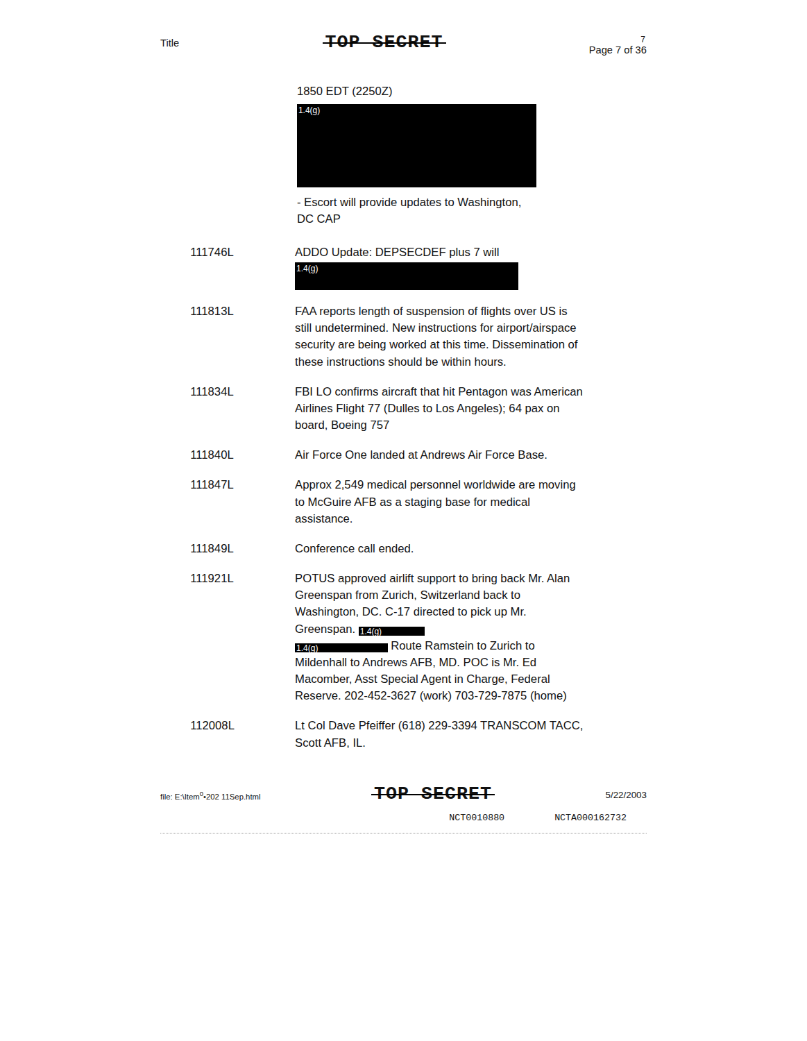Title
TOP SECRET
7 Page 7 of 36
1850 EDT (2250Z)
1.4(g)
- Escort will provide updates to Washington, DC CAP
| 111746L | ADDO Update: DEPSECDEF plus 7 will 1.4(g) |
| 111813L | FAA reports length of suspension of flights over US is still undetermined. New instructions for airport/airspace security are being worked at this time. Dissemination of these instructions should be within hours. |
| 111834L | FBI LO confirms aircraft that hit Pentagon was American Airlines Flight 77 (Dulles to Los Angeles); 64 pax on board, Boeing 757 |
| 111840L | Air Force One landed at Andrews Air Force Base. |
| 111847L | Approx 2,549 medical personnel worldwide are moving to McGuire AFB as a staging base for medical assistance. |
| 111849L | Conference call ended. |
| 111921L | POTUS approved airlift support to bring back Mr. Alan Greenspan from Zurich, Switzerland back to Washington, DC. C-17 directed to pick up Mr. Greenspan. 1.4(g) 1.4(g) Route Ramstein to Zurich to Mildenhall to Andrews AFB, MD. POC is Mr. Ed Macomber, Asst Special Agent in Charge, Federal Reserve. 202-452-3627 (work) 703-729-7875 (home) |
| 112008L | Lt Col Dave Pfeiffer (618) 229-3394 TRANSCOM TACC, Scott AFB, IL. |
file: E:\Item0•202 11Sep.html
TOP SECRET
5/22/2003
NCT0010880 NCTA000162732